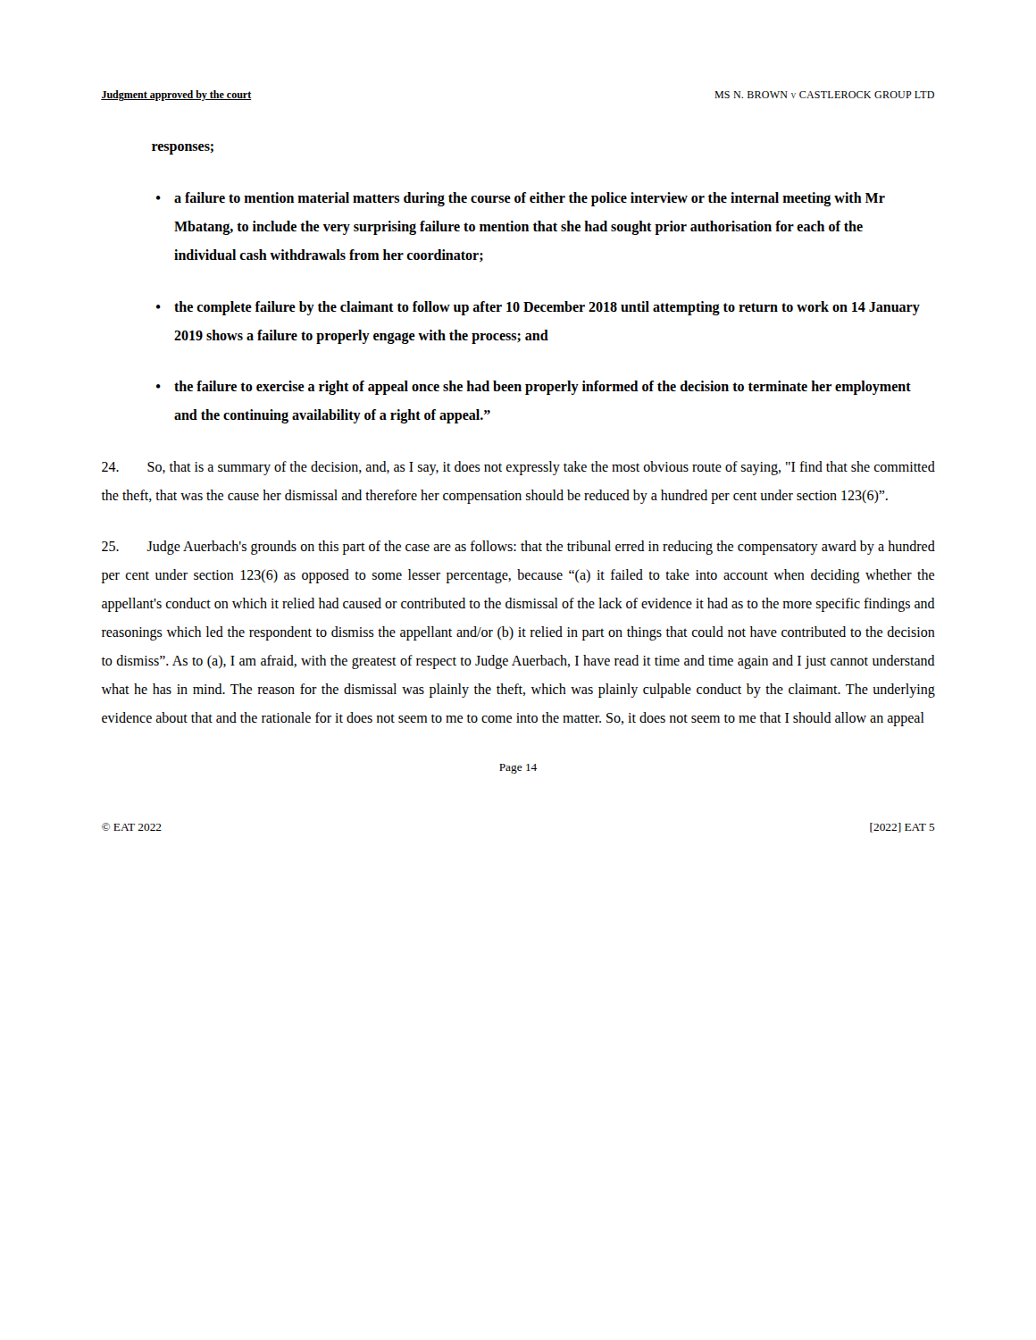Judgment approved by the court
MS N. BROWN v CASTLEROCK GROUP LTD
responses;
a failure to mention material matters during the course of either the police interview or the internal meeting with Mr Mbatang, to include the very surprising failure to mention that she had sought prior authorisation for each of the individual cash withdrawals from her coordinator;
the complete failure by the claimant to follow up after 10 December 2018 until attempting to return to work on 14 January 2019 shows a failure to properly engage with the process; and
the failure to exercise a right of appeal once she had been properly informed of the decision to terminate her employment and the continuing availability of a right of appeal.”
24. So, that is a summary of the decision, and, as I say, it does not expressly take the most obvious route of saying, "I find that she committed the theft, that was the cause her dismissal and therefore her compensation should be reduced by a hundred per cent under section 123(6)”.
25. Judge Auerbach's grounds on this part of the case are as follows: that the tribunal erred in reducing the compensatory award by a hundred per cent under section 123(6) as opposed to some lesser percentage, because “(a) it failed to take into account when deciding whether the appellant's conduct on which it relied had caused or contributed to the dismissal of the lack of evidence it had as to the more specific findings and reasonings which led the respondent to dismiss the appellant and/or (b) it relied in part on things that could not have contributed to the decision to dismiss”. As to (a), I am afraid, with the greatest of respect to Judge Auerbach, I have read it time and time again and I just cannot understand what he has in mind. The reason for the dismissal was plainly the theft, which was plainly culpable conduct by the claimant. The underlying evidence about that and the rationale for it does not seem to me to come into the matter. So, it does not seem to me that I should allow an appeal
Page 14
© EAT 2022
[2022] EAT 5